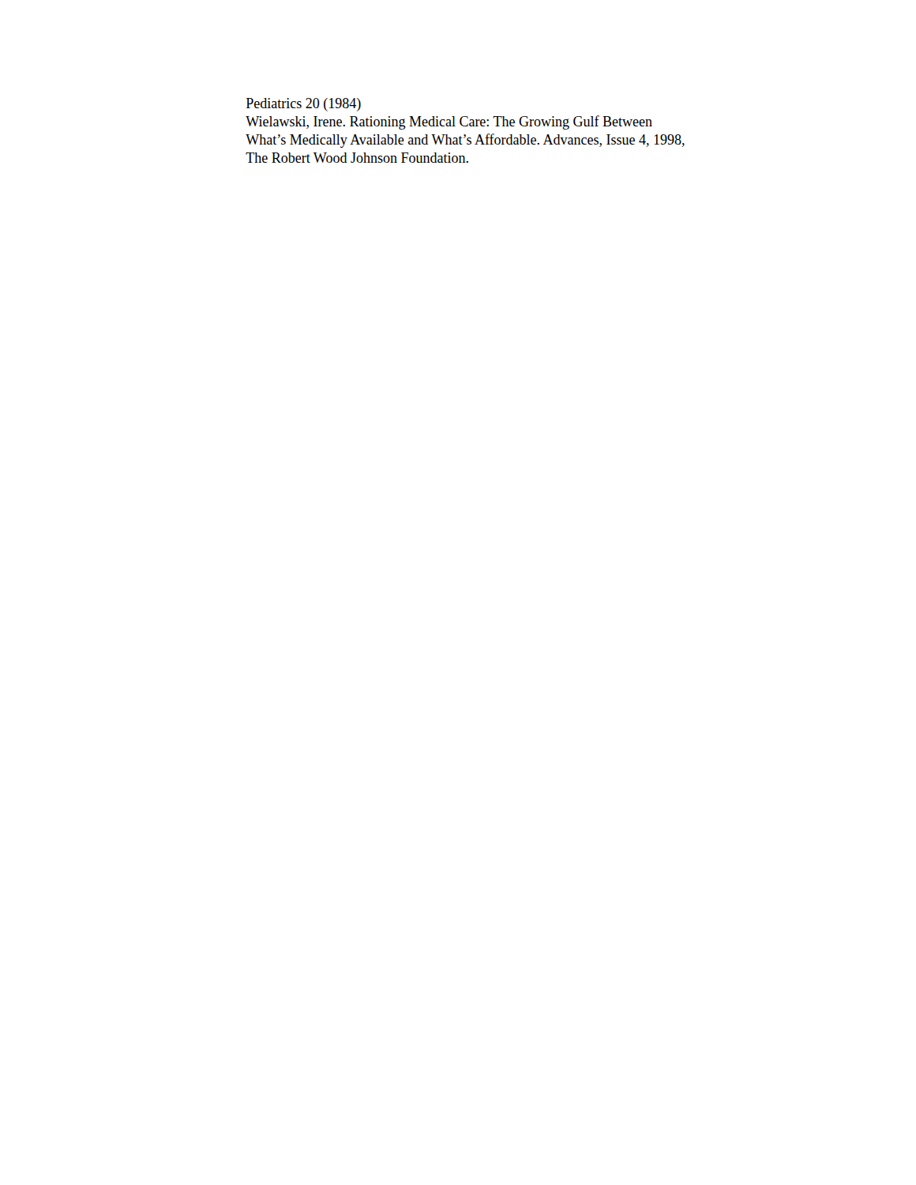Pediatrics 20 (1984)
Wielawski, Irene. Rationing Medical Care: The Growing Gulf Between
What’s Medically Available and What’s Affordable. Advances, Issue 4, 1998,
The Robert Wood Johnson Foundation.